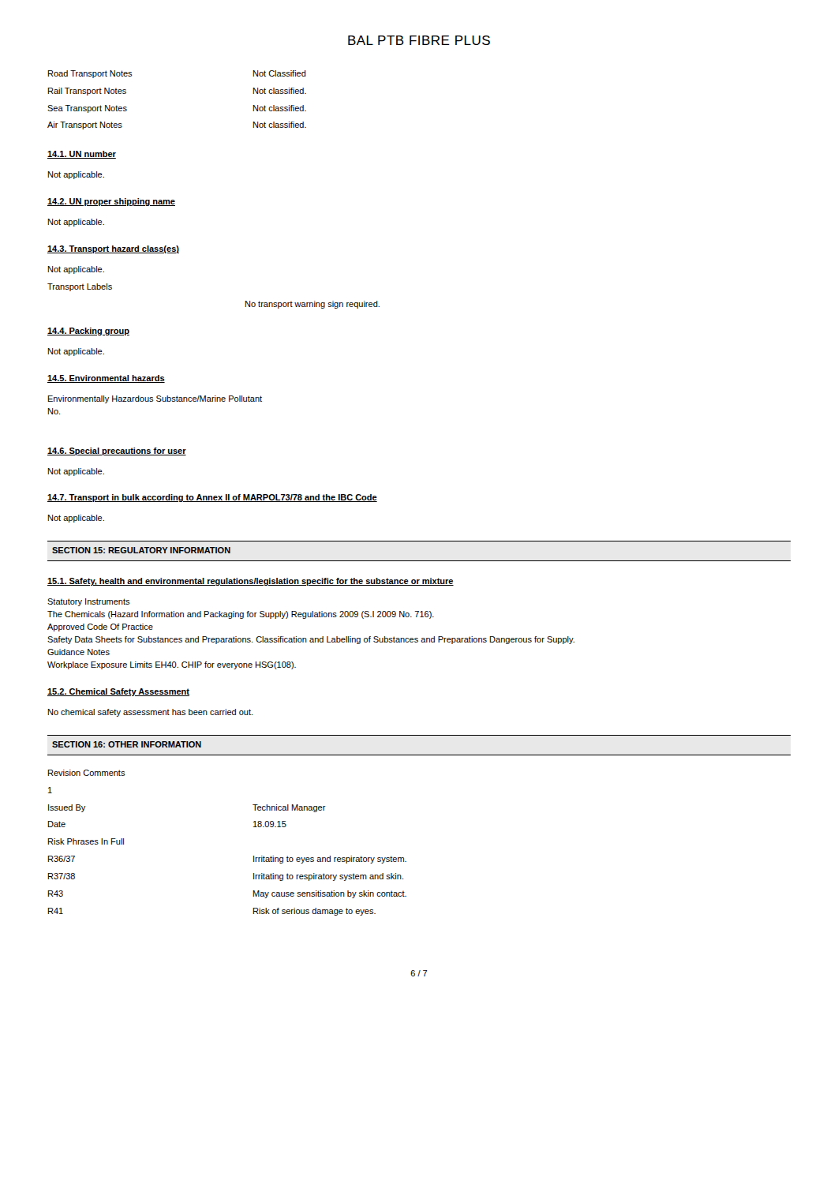BAL PTB FIBRE PLUS
| Road Transport Notes | Not Classified |
| Rail Transport Notes | Not classified. |
| Sea Transport Notes | Not classified. |
| Air Transport Notes | Not classified. |
14.1. UN number
Not applicable.
14.2. UN proper shipping name
Not applicable.
14.3. Transport hazard class(es)
Not applicable.
Transport Labels
No transport warning sign required.
14.4. Packing group
Not applicable.
14.5. Environmental hazards
Environmentally Hazardous Substance/Marine Pollutant
No.
14.6. Special precautions for user
Not applicable.
14.7. Transport in bulk according to Annex II of MARPOL73/78 and the IBC Code
Not applicable.
SECTION 15: REGULATORY INFORMATION
15.1. Safety, health and environmental regulations/legislation specific for the substance or mixture
Statutory Instruments
The Chemicals (Hazard Information and Packaging for Supply) Regulations 2009 (S.I 2009 No. 716).
Approved Code Of Practice
Safety Data Sheets for Substances and Preparations. Classification and Labelling of Substances and Preparations Dangerous for Supply.
Guidance Notes
Workplace Exposure Limits EH40. CHIP for everyone HSG(108).
15.2. Chemical Safety Assessment
No chemical safety assessment has been carried out.
SECTION 16: OTHER INFORMATION
| Revision Comments | |
| 1 | |
| Issued By | Technical Manager |
| Date | 18.09.15 |
| Risk Phrases In Full | |
| R36/37 | Irritating to eyes and respiratory system. |
| R37/38 | Irritating to respiratory system and skin. |
| R43 | May cause sensitisation by skin contact. |
| R41 | Risk of serious damage to eyes. |
6 / 7